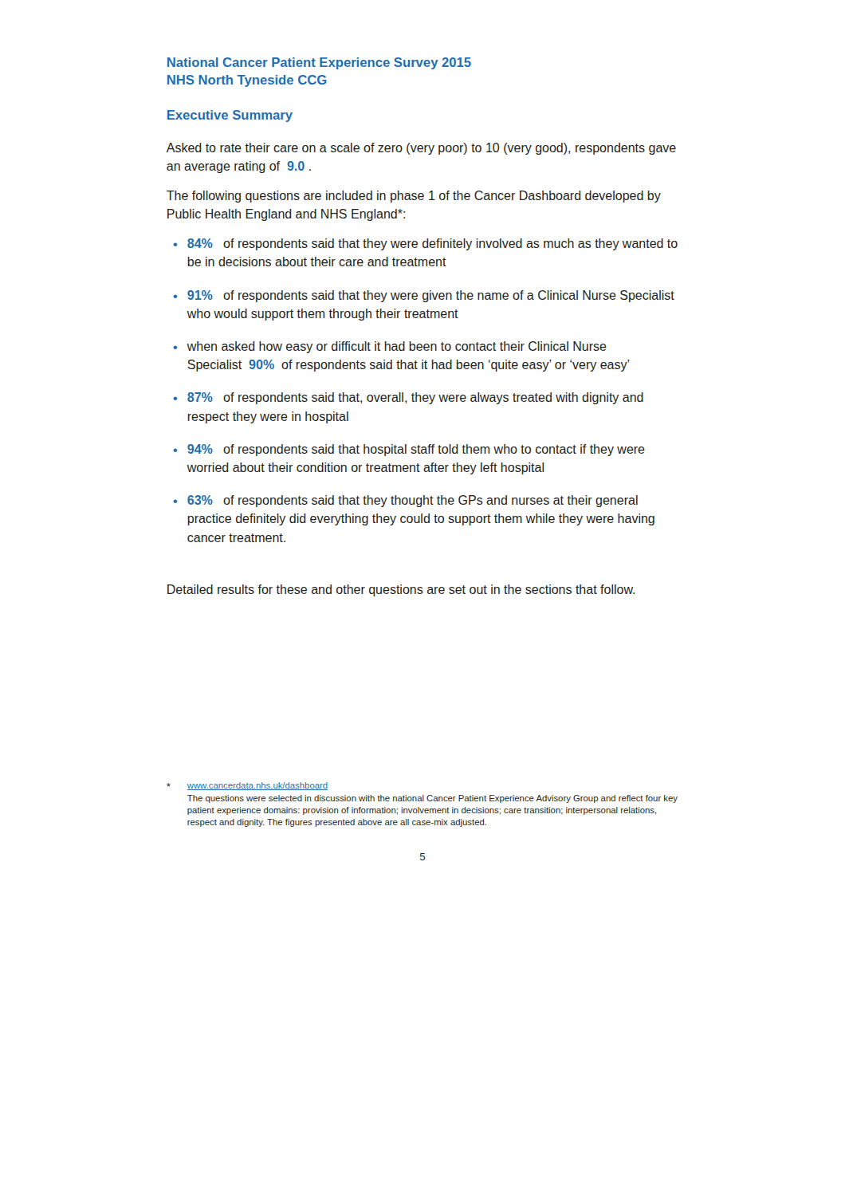National Cancer Patient Experience Survey 2015
NHS North Tyneside CCG
Executive Summary
Asked to rate their care on a scale of zero (very poor) to 10 (very good), respondents gave an average rating of 9.0 .
The following questions are included in phase 1 of the Cancer Dashboard developed by Public Health England and NHS England*:
84% of respondents said that they were definitely involved as much as they wanted to be in decisions about their care and treatment
91% of respondents said that they were given the name of a Clinical Nurse Specialist who would support them through their treatment
when asked how easy or difficult it had been to contact their Clinical Nurse Specialist 90% of respondents said that it had been ‘quite easy’ or ‘very easy’
87% of respondents said that, overall, they were always treated with dignity and respect they were in hospital
94% of respondents said that hospital staff told them who to contact if they were worried about their condition or treatment after they left hospital
63% of respondents said that they thought the GPs and nurses at their general practice definitely did everything they could to support them while they were having cancer treatment.
Detailed results for these and other questions are set out in the sections that follow.
*
www.cancerdata.nhs.uk/dashboard
The questions were selected in discussion with the national Cancer Patient Experience Advisory Group and reflect four key patient experience domains: provision of information; involvement in decisions; care transition; interpersonal relations, respect and dignity. The figures presented above are all case-mix adjusted.
5